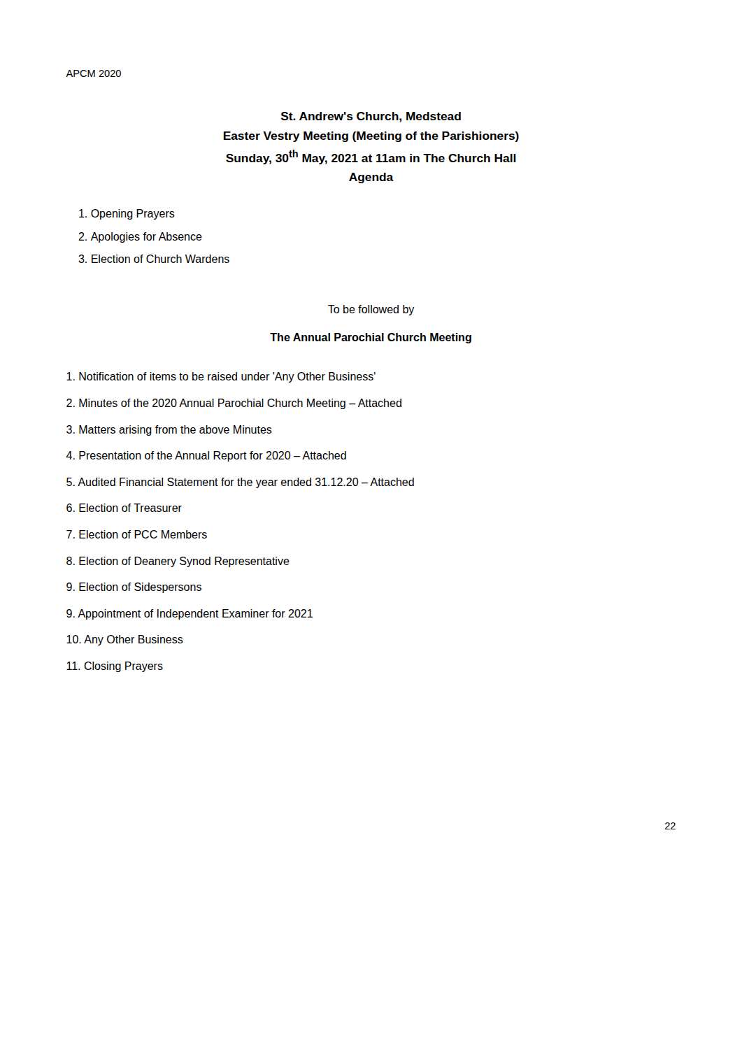APCM 2020
St. Andrew's Church, Medstead
Easter Vestry Meeting (Meeting of the Parishioners)
Sunday, 30th May, 2021 at 11am in The Church Hall
Agenda
Opening Prayers
Apologies for Absence
Election of Church Wardens
To be followed by
The Annual Parochial Church Meeting
1. Notification of items to be raised under 'Any Other Business'
2. Minutes of the 2020 Annual Parochial Church Meeting – Attached
3. Matters arising from the above Minutes
4. Presentation of the Annual Report for 2020 – Attached
5. Audited Financial Statement for the year ended 31.12.20 – Attached
6. Election of Treasurer
7. Election of PCC Members
8. Election of Deanery Synod Representative
9. Election of Sidespersons
9. Appointment of Independent Examiner for 2021
10. Any Other Business
11. Closing Prayers
22